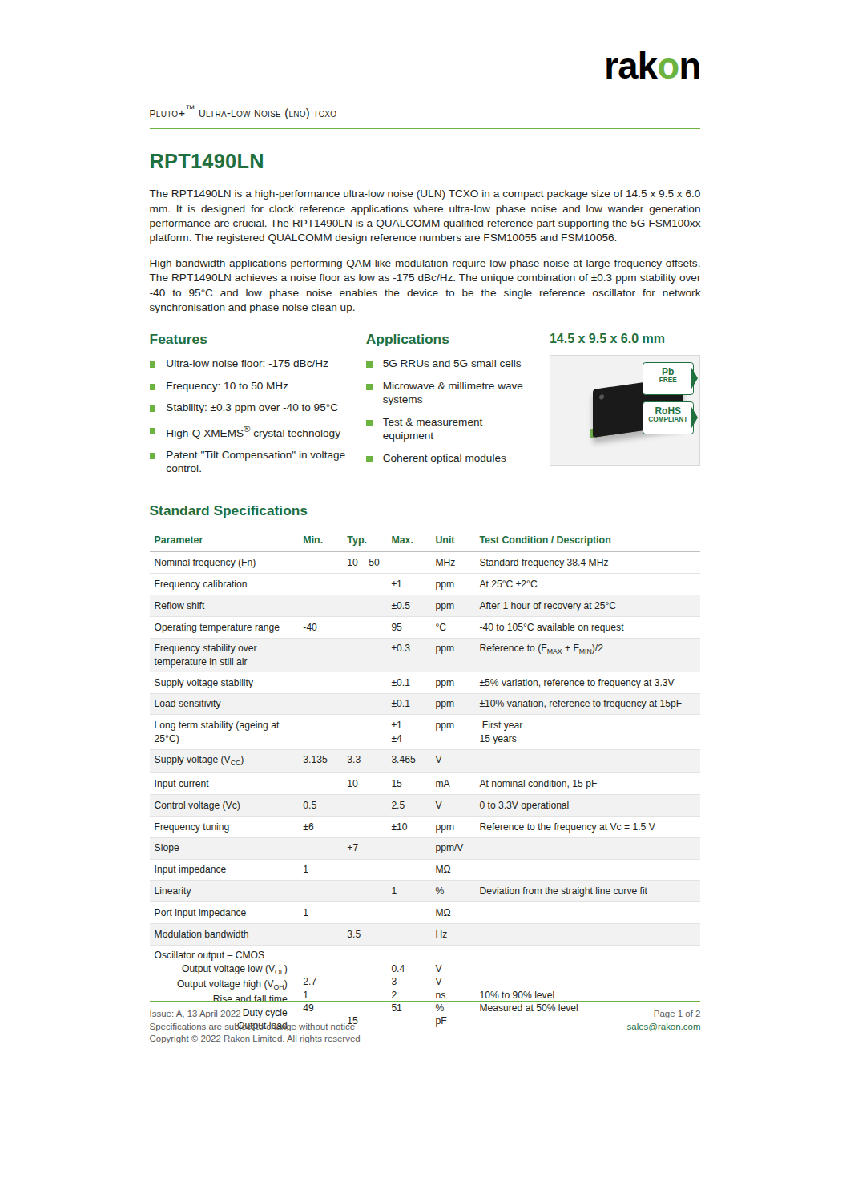rakon
PLUTO+™ ULTRA-LOW NOISE (LNO) TCXO
RPT1490LN
The RPT1490LN is a high-performance ultra-low noise (ULN) TCXO in a compact package size of 14.5 x 9.5 x 6.0 mm. It is designed for clock reference applications where ultra-low phase noise and low wander generation performance are crucial. The RPT1490LN is a QUALCOMM qualified reference part supporting the 5G FSM100xx platform. The registered QUALCOMM design reference numbers are FSM10055 and FSM10056.
High bandwidth applications performing QAM-like modulation require low phase noise at large frequency offsets. The RPT1490LN achieves a noise floor as low as -175 dBc/Hz. The unique combination of ±0.3 ppm stability over -40 to 95°C and low phase noise enables the device to be the single reference oscillator for network synchronisation and phase noise clean up.
Features
Ultra-low noise floor: -175 dBc/Hz
Frequency: 10 to 50 MHz
Stability: ±0.3 ppm over -40 to 95°C
High-Q XMEMS® crystal technology
Patent "Tilt Compensation" in voltage control.
Applications
5G RRUs and 5G small cells
Microwave & millimetre wave systems
Test & measurement equipment
Coherent optical modules
14.5 x 9.5 x 6.0 mm
Pb FREE
RoHSCOMPLIANT
Standard Specifications
| Parameter | Min. | Typ. | Max. | Unit | Test Condition / Description |
| --- | --- | --- | --- | --- | --- |
| Nominal frequency (Fn) | | 10 – 50 | | MHz | Standard frequency 38.4 MHz |
| Frequency calibration | | | ±1 | ppm | At 25°C ±2°C |
| Reflow shift | | | ±0.5 | ppm | After 1 hour of recovery at 25°C |
| Operating temperature range | -40 | | 95 | °C | -40 to 105°C available on request |
| Frequency stability over temperature in still air | | | ±0.3 | ppm | Reference to (F MAX + F MIN )/2 |
| Supply voltage stability | | | ±0.1 | ppm | ±5% variation, reference to frequency at 3.3V |
| Load sensitivity | | | ±0.1 | ppm | ±10% variation, reference to frequency at 15pF |
| Long term stability (ageing at 25°C) | | | ±1 ±4 | ppm | First year 15 years |
| Supply voltage (V CC ) | 3.135 | 3.3 | 3.465 | V | |
| Input current | | 10 | 15 | mA | At nominal condition, 15 pF |
| Control voltage (Vc) | 0.5 | | 2.5 | V | 0 to 3.3V operational |
| Frequency tuning | ±6 | | ±10 | ppm | Reference to the frequency at Vc = 1.5 V |
| Slope | | +7 | | ppm/V | |
| Input impedance | 1 | | | MΩ | |
| Linearity | | | 1 | % | Deviation from the straight line curve fit |
| Port input impedance | 1 | | | MΩ | |
| Modulation bandwidth | | 3.5 | | Hz | |
| Oscillator output – CMOS Output voltage low (V OL ) Output voltage high (V OH ) Rise and fall time Duty cycle Output load | 2.7 1 49 | 15 | 0.4 3 2 51 | V V ns % pF | 10% to 90% level Measured at 50% level |
Issue: A, 13 April 2022
Specifications are subject to change without notice
Copyright © 2022 Rakon Limited. All rights reserved
Page 1 of 2
sales@rakon.com